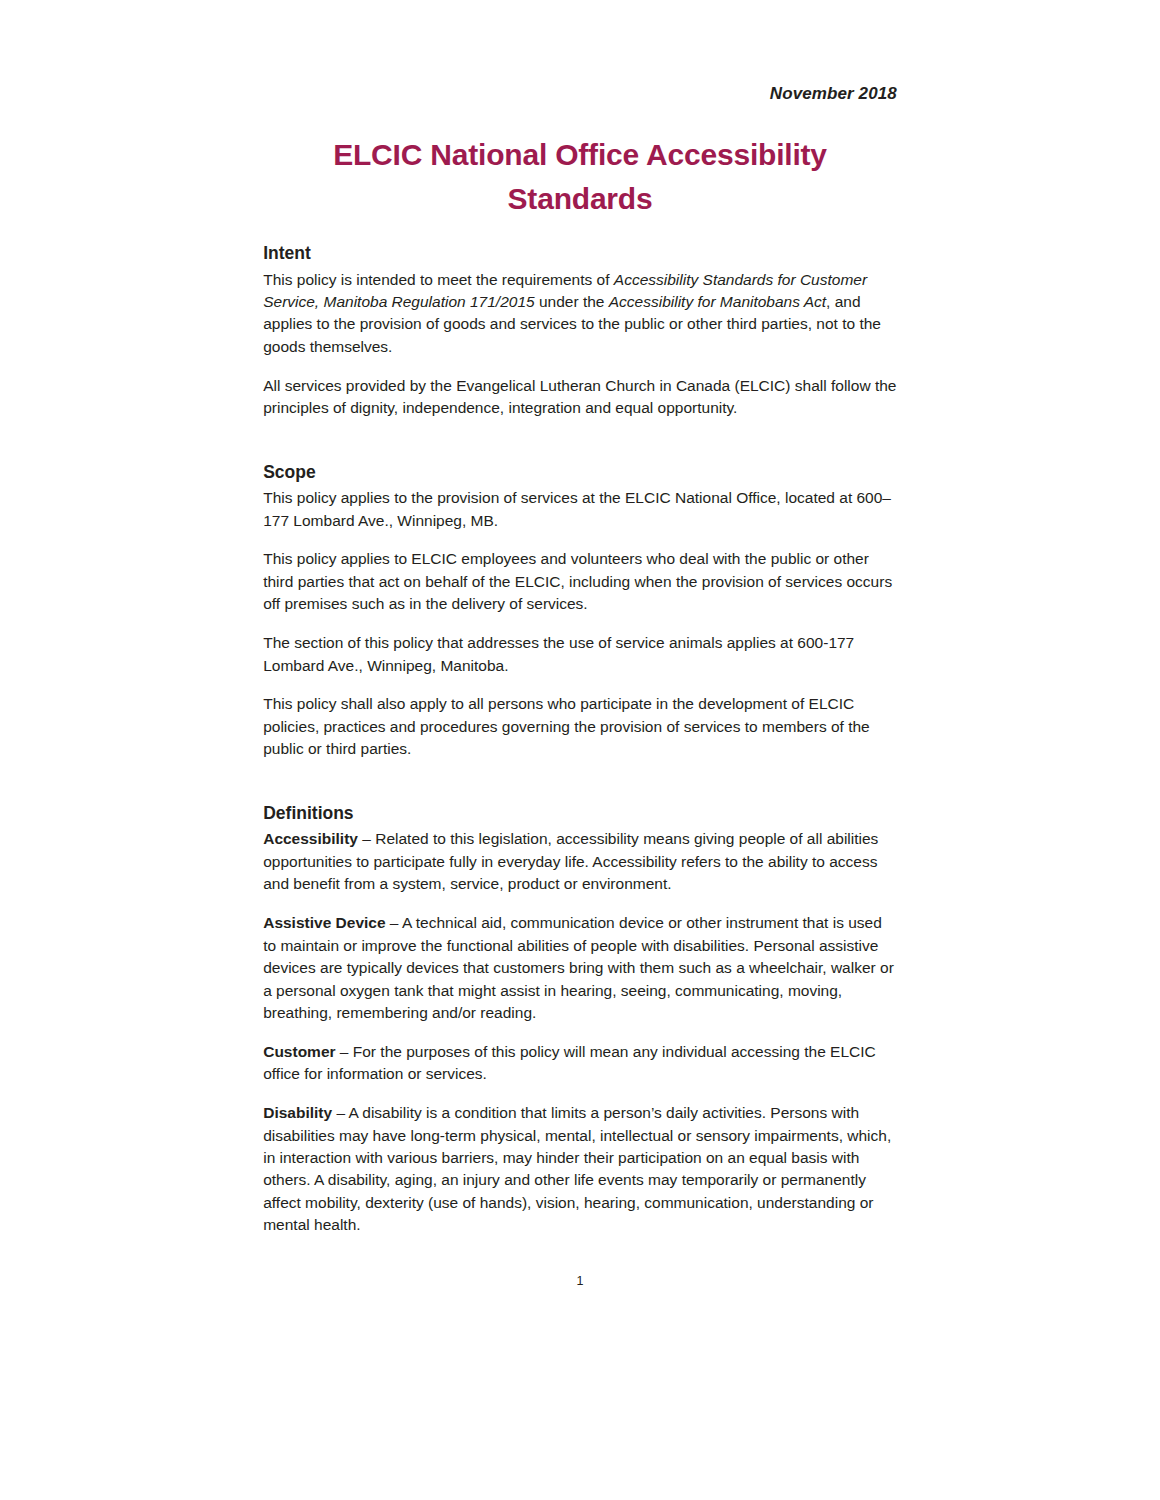November 2018
ELCIC National Office Accessibility Standards
Intent
This policy is intended to meet the requirements of Accessibility Standards for Customer Service, Manitoba Regulation 171/2015 under the Accessibility for Manitobans Act, and applies to the provision of goods and services to the public or other third parties, not to the goods themselves.
All services provided by the Evangelical Lutheran Church in Canada (ELCIC) shall follow the principles of dignity, independence, integration and equal opportunity.
Scope
This policy applies to the provision of services at the ELCIC National Office, located at 600–177 Lombard Ave., Winnipeg, MB.
This policy applies to ELCIC employees and volunteers who deal with the public or other third parties that act on behalf of the ELCIC, including when the provision of services occurs off premises such as in the delivery of services.
The section of this policy that addresses the use of service animals applies at 600-177 Lombard Ave., Winnipeg, Manitoba.
This policy shall also apply to all persons who participate in the development of ELCIC policies, practices and procedures governing the provision of services to members of the public or third parties.
Definitions
Accessibility – Related to this legislation, accessibility means giving people of all abilities opportunities to participate fully in everyday life. Accessibility refers to the ability to access and benefit from a system, service, product or environment.
Assistive Device – A technical aid, communication device or other instrument that is used to maintain or improve the functional abilities of people with disabilities. Personal assistive devices are typically devices that customers bring with them such as a wheelchair, walker or a personal oxygen tank that might assist in hearing, seeing, communicating, moving, breathing, remembering and/or reading.
Customer – For the purposes of this policy will mean any individual accessing the ELCIC office for information or services.
Disability – A disability is a condition that limits a person’s daily activities. Persons with disabilities may have long-term physical, mental, intellectual or sensory impairments, which, in interaction with various barriers, may hinder their participation on an equal basis with others. A disability, aging, an injury and other life events may temporarily or permanently affect mobility, dexterity (use of hands), vision, hearing, communication, understanding or mental health.
1